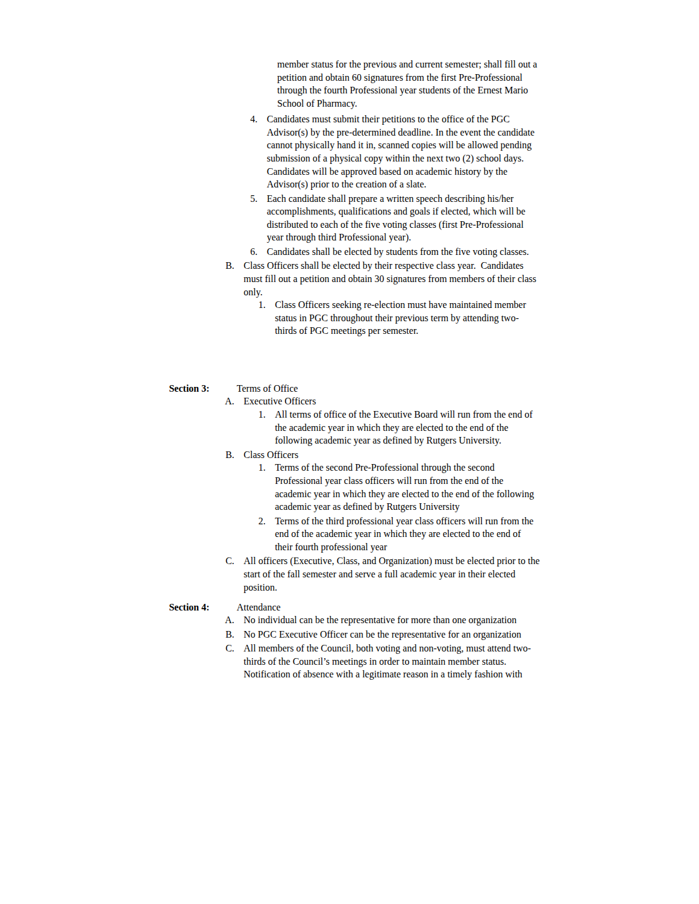member status for the previous and current semester; shall fill out a petition and obtain 60 signatures from the first Pre-Professional through the fourth Professional year students of the Ernest Mario School of Pharmacy.
Candidates must submit their petitions to the office of the PGC Advisor(s) by the pre-determined deadline. In the event the candidate cannot physically hand it in, scanned copies will be allowed pending submission of a physical copy within the next two (2) school days. Candidates will be approved based on academic history by the Advisor(s) prior to the creation of a slate.
Each candidate shall prepare a written speech describing his/her accomplishments, qualifications and goals if elected, which will be distributed to each of the five voting classes (first Pre-Professional year through third Professional year).
Candidates shall be elected by students from the five voting classes.
Class Officers shall be elected by their respective class year. Candidates must fill out a petition and obtain 30 signatures from members of their class only.
Class Officers seeking re-election must have maintained member status in PGC throughout their previous term by attending two-thirds of PGC meetings per semester.
Section 3:
Terms of Office
Executive Officers
All terms of office of the Executive Board will run from the end of the academic year in which they are elected to the end of the following academic year as defined by Rutgers University.
Class Officers
Terms of the second Pre-Professional through the second Professional year class officers will run from the end of the academic year in which they are elected to the end of the following academic year as defined by Rutgers University
Terms of the third professional year class officers will run from the end of the academic year in which they are elected to the end of their fourth professional year
All officers (Executive, Class, and Organization) must be elected prior to the start of the fall semester and serve a full academic year in their elected position.
Section 4:
Attendance
No individual can be the representative for more than one organization
No PGC Executive Officer can be the representative for an organization
All members of the Council, both voting and non-voting, must attend two-thirds of the Council’s meetings in order to maintain member status. Notification of absence with a legitimate reason in a timely fashion with